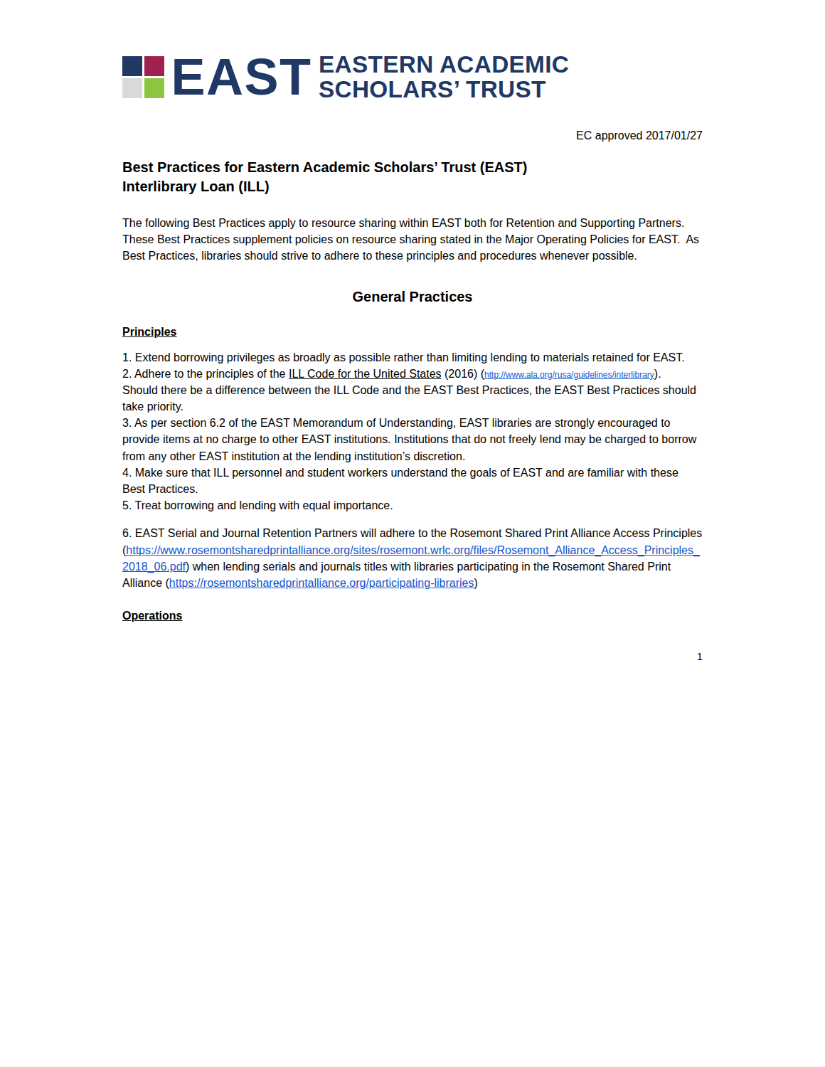EAST
EASTERN ACADEMIC
SCHOLARS’ TRUST
EC approved 2017/01/27
Best Practices for Eastern Academic Scholars’ Trust (EAST)
Interlibrary Loan (ILL)
The following Best Practices apply to resource sharing within EAST both for Retention and Supporting Partners. These Best Practices supplement policies on resource sharing stated in the Major Operating Policies for EAST. As Best Practices, libraries should strive to adhere to these principles and procedures whenever possible.
General Practices
Principles
1. Extend borrowing privileges as broadly as possible rather than limiting lending to materials retained for EAST.
2. Adhere to the principles of the ILL Code for the United States (2016) (http://www.ala.org/rusa/guidelines/interlibrary). Should there be a difference between the ILL Code and the EAST Best Practices, the EAST Best Practices should take priority.
3. As per section 6.2 of the EAST Memorandum of Understanding, EAST libraries are strongly encouraged to provide items at no charge to other EAST institutions. Institutions that do not freely lend may be charged to borrow from any other EAST institution at the lending institution’s discretion.
4. Make sure that ILL personnel and student workers understand the goals of EAST and are familiar with these Best Practices.
5. Treat borrowing and lending with equal importance.
6. EAST Serial and Journal Retention Partners will adhere to the Rosemont Shared Print Alliance Access Principles (https://www.rosemontsharedprintalliance.org/sites/rosemont.wrlc.org/files/Rosemont_Alliance_Access_Principles_2018_06.pdf) when lending serials and journals titles with libraries participating in the Rosemont Shared Print Alliance (https://rosemontsharedprintalliance.org/participating-libraries)
Operations
1